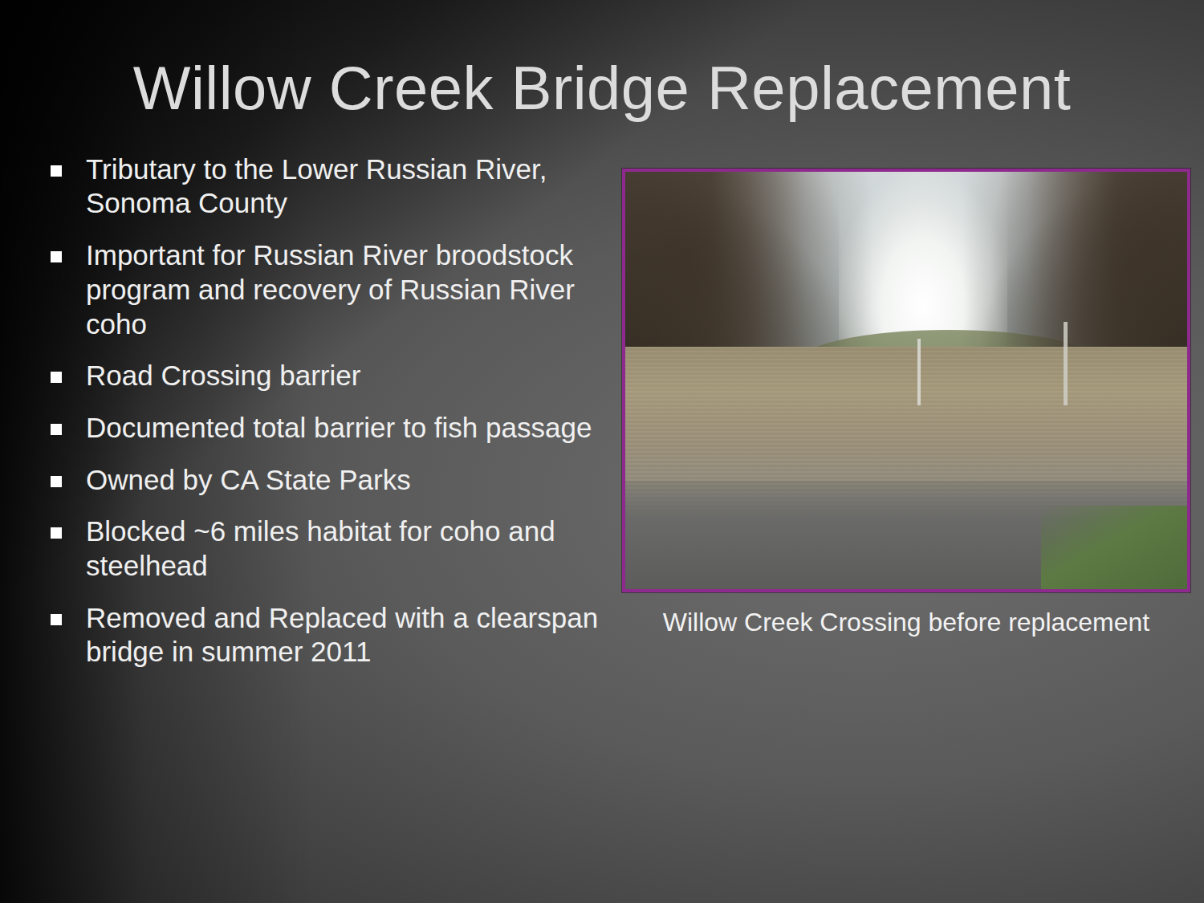Willow Creek Bridge Replacement
Tributary to the Lower Russian River, Sonoma County
Important for Russian River broodstock program and recovery of Russian River coho
Road Crossing barrier
Documented total barrier to fish passage
Owned by CA State Parks
Blocked ~6 miles habitat for coho and steelhead
Removed and Replaced with a clearspan bridge in summer 2011
Willow Creek Crossing before replacement